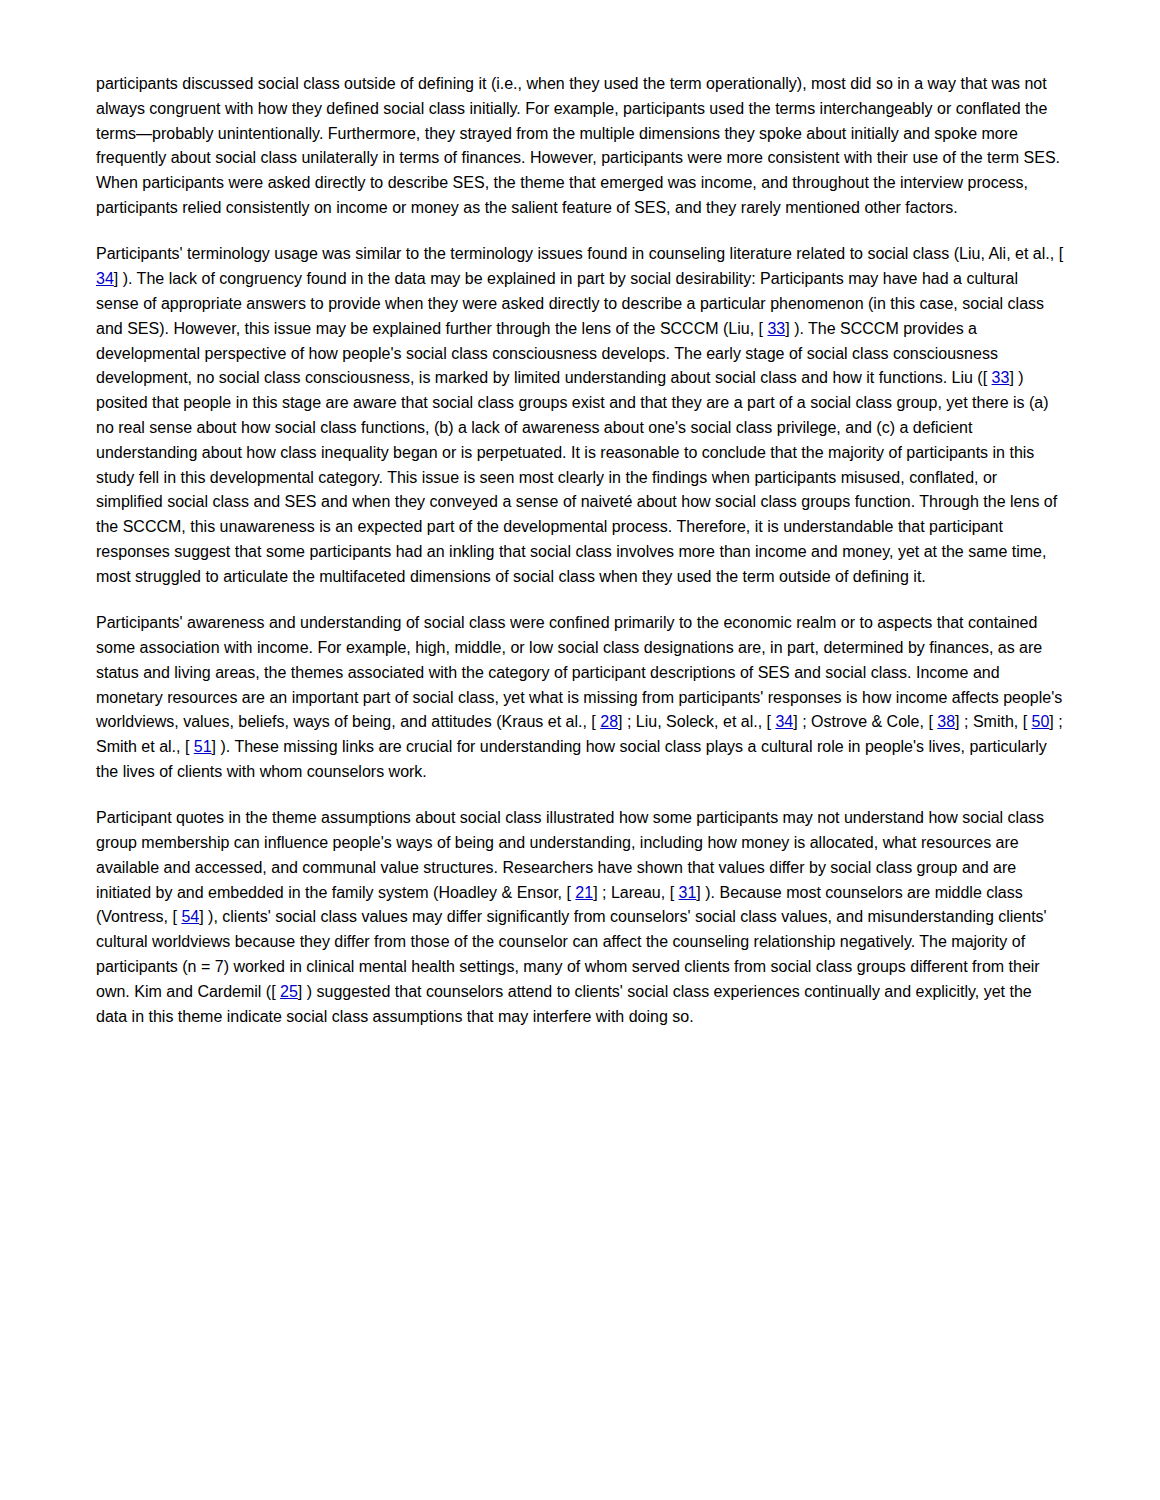participants discussed social class outside of defining it (i.e., when they used the term operationally), most did so in a way that was not always congruent with how they defined social class initially. For example, participants used the terms interchangeably or conflated the terms—probably unintentionally. Furthermore, they strayed from the multiple dimensions they spoke about initially and spoke more frequently about social class unilaterally in terms of finances. However, participants were more consistent with their use of the term SES. When participants were asked directly to describe SES, the theme that emerged was income, and throughout the interview process, participants relied consistently on income or money as the salient feature of SES, and they rarely mentioned other factors.
Participants' terminology usage was similar to the terminology issues found in counseling literature related to social class (Liu, Ali, et al., [ 34] ). The lack of congruency found in the data may be explained in part by social desirability: Participants may have had a cultural sense of appropriate answers to provide when they were asked directly to describe a particular phenomenon (in this case, social class and SES). However, this issue may be explained further through the lens of the SCCCM (Liu, [ 33] ). The SCCCM provides a developmental perspective of how people's social class consciousness develops. The early stage of social class consciousness development, no social class consciousness, is marked by limited understanding about social class and how it functions. Liu ([ 33] ) posited that people in this stage are aware that social class groups exist and that they are a part of a social class group, yet there is (a) no real sense about how social class functions, (b) a lack of awareness about one's social class privilege, and (c) a deficient understanding about how class inequality began or is perpetuated. It is reasonable to conclude that the majority of participants in this study fell in this developmental category. This issue is seen most clearly in the findings when participants misused, conflated, or simplified social class and SES and when they conveyed a sense of naiveté about how social class groups function. Through the lens of the SCCCM, this unawareness is an expected part of the developmental process. Therefore, it is understandable that participant responses suggest that some participants had an inkling that social class involves more than income and money, yet at the same time, most struggled to articulate the multifaceted dimensions of social class when they used the term outside of defining it.
Participants' awareness and understanding of social class were confined primarily to the economic realm or to aspects that contained some association with income. For example, high, middle, or low social class designations are, in part, determined by finances, as are status and living areas, the themes associated with the category of participant descriptions of SES and social class. Income and monetary resources are an important part of social class, yet what is missing from participants' responses is how income affects people's worldviews, values, beliefs, ways of being, and attitudes (Kraus et al., [ 28] ; Liu, Soleck, et al., [ 34] ; Ostrove & Cole, [ 38] ; Smith, [ 50] ; Smith et al., [ 51] ). These missing links are crucial for understanding how social class plays a cultural role in people's lives, particularly the lives of clients with whom counselors work.
Participant quotes in the theme assumptions about social class illustrated how some participants may not understand how social class group membership can influence people's ways of being and understanding, including how money is allocated, what resources are available and accessed, and communal value structures. Researchers have shown that values differ by social class group and are initiated by and embedded in the family system (Hoadley & Ensor, [ 21] ; Lareau, [ 31] ). Because most counselors are middle class (Vontress, [ 54] ), clients' social class values may differ significantly from counselors' social class values, and misunderstanding clients' cultural worldviews because they differ from those of the counselor can affect the counseling relationship negatively. The majority of participants (n = 7) worked in clinical mental health settings, many of whom served clients from social class groups different from their own. Kim and Cardemil ([ 25] ) suggested that counselors attend to clients' social class experiences continually and explicitly, yet the data in this theme indicate social class assumptions that may interfere with doing so.